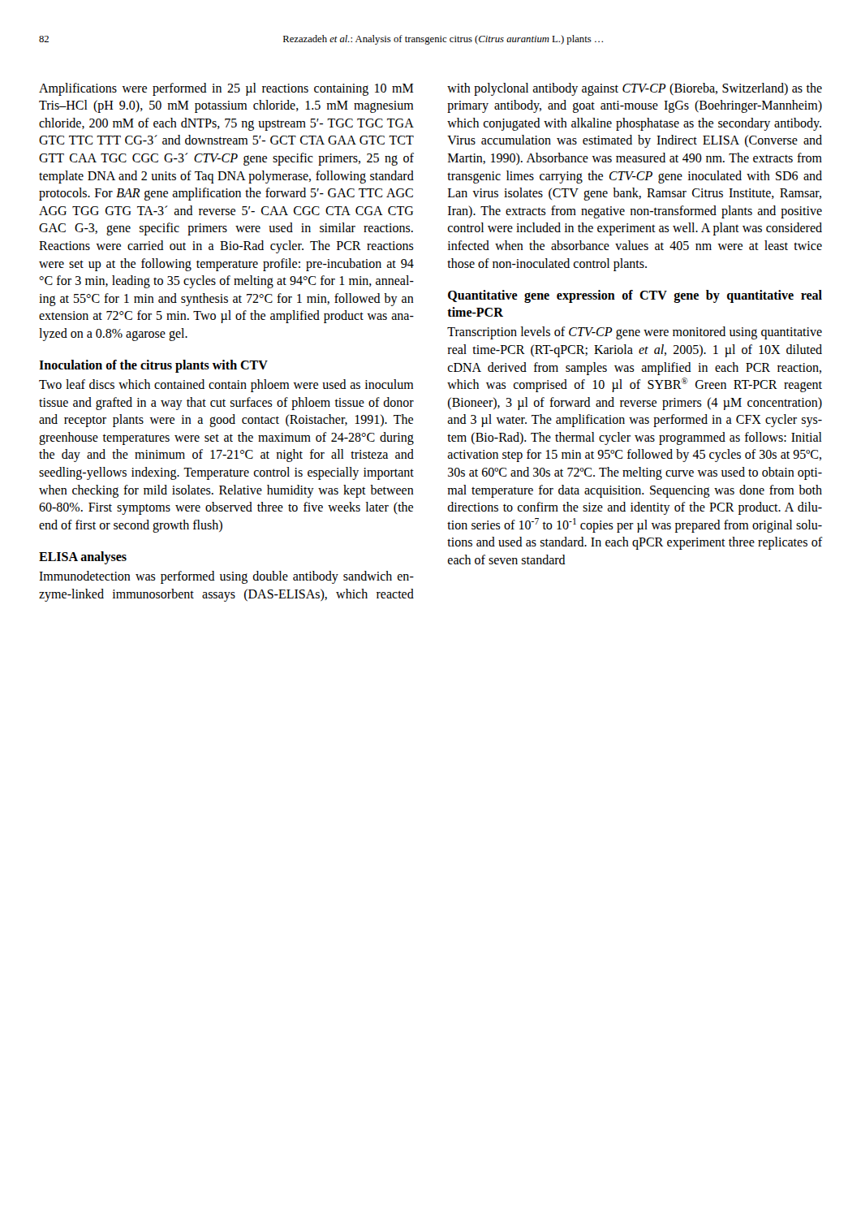82
Rezazadeh et al.: Analysis of transgenic citrus (Citrus aurantium L.) plants …
Amplifications were performed in 25 µl reactions containing 10 mM Tris–HCl (pH 9.0), 50 mM potassium chloride, 1.5 mM magnesium chloride, 200 mM of each dNTPs, 75 ng upstream 5′- TGC TGC TGA GTC TTC TTT CG-3´ and downstream 5′- GCT CTA GAA GTC TCT GTT CAA TGC CGC G-3´ CTV-CP gene specific primers, 25 ng of template DNA and 2 units of Taq DNA polymerase, following standard protocols. For BAR gene amplification the forward 5′- GAC TTC AGC AGG TGG GTG TA-3´ and reverse 5′- CAA CGC CTA CGA CTG GAC G-3, gene specific primers were used in similar reactions. Reactions were carried out in a Bio-Rad cycler. The PCR reactions were set up at the following temperature profile: pre-incubation at 94 °C for 3 min, leading to 35 cycles of melting at 94°C for 1 min, annealing at 55°C for 1 min and synthesis at 72°C for 1 min, followed by an extension at 72°C for 5 min. Two µl of the amplified product was analyzed on a 0.8% agarose gel.
Inoculation of the citrus plants with CTV
Two leaf discs which contained contain phloem were used as inoculum tissue and grafted in a way that cut surfaces of phloem tissue of donor and receptor plants were in a good contact (Roistacher, 1991). The greenhouse temperatures were set at the maximum of 24-28°C during the day and the minimum of 17-21°C at night for all tristeza and seedling-yellows indexing. Temperature control is especially important when checking for mild isolates. Relative humidity was kept between 60-80%. First symptoms were observed three to five weeks later (the end of first or second growth flush)
ELISA analyses
Immunodetection was performed using double antibody sandwich enzyme-linked immunosorbent assays (DAS-ELISAs), which reacted with polyclonal antibody against CTV-CP (Bioreba, Switzerland) as the primary antibody, and goat anti-mouse IgGs (Boehringer-Mannheim) which conjugated with alkaline phosphatase as the secondary antibody. Virus accumulation was estimated by Indirect ELISA (Converse and Martin, 1990). Absorbance was measured at 490 nm. The extracts from transgenic limes carrying the CTV-CP gene inoculated with SD6 and Lan virus isolates (CTV gene bank, Ramsar Citrus Institute, Ramsar, Iran). The extracts from negative non-transformed plants and positive control were included in the experiment as well. A plant was considered infected when the absorbance values at 405 nm were at least twice those of non-inoculated control plants.
Quantitative gene expression of CTV gene by quantitative real time-PCR
Transcription levels of CTV-CP gene were monitored using quantitative real time-PCR (RT-qPCR; Kariola et al, 2005). 1 µl of 10X diluted cDNA derived from samples was amplified in each PCR reaction, which was comprised of 10 µl of SYBR® Green RT-PCR reagent (Bioneer), 3 µl of forward and reverse primers (4 µM concentration) and 3 µl water. The amplification was performed in a CFX cycler system (Bio-Rad). The thermal cycler was programmed as follows: Initial activation step for 15 min at 95ºC followed by 45 cycles of 30s at 95ºC, 30s at 60ºC and 30s at 72ºC. The melting curve was used to obtain optimal temperature for data acquisition. Sequencing was done from both directions to confirm the size and identity of the PCR product. A dilution series of 10-7 to 10-1 copies per µl was prepared from original solutions and used as standard. In each qPCR experiment three replicates of each of seven standard